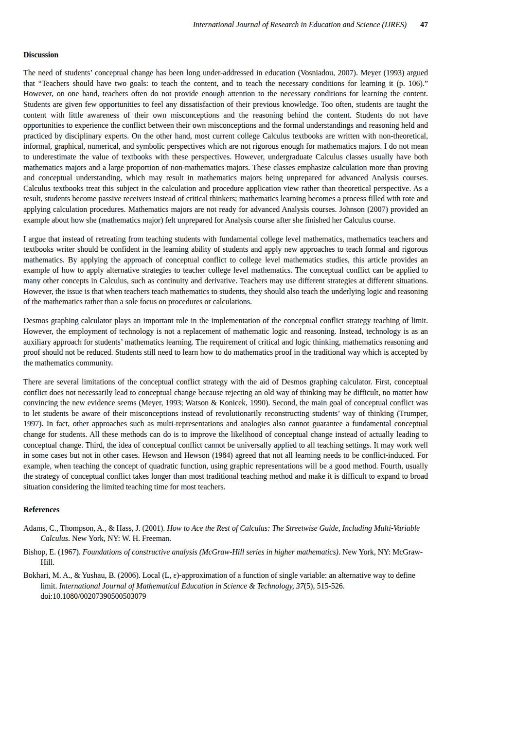International Journal of Research in Education and Science (IJRES) 47
Discussion
The need of students’ conceptual change has been long under-addressed in education (Vosniadou, 2007). Meyer (1993) argued that “Teachers should have two goals: to teach the content, and to teach the necessary conditions for learning it (p. 106).” However, on one hand, teachers often do not provide enough attention to the necessary conditions for learning the content. Students are given few opportunities to feel any dissatisfaction of their previous knowledge. Too often, students are taught the content with little awareness of their own misconceptions and the reasoning behind the content. Students do not have opportunities to experience the conflict between their own misconceptions and the formal understandings and reasoning held and practiced by disciplinary experts. On the other hand, most current college Calculus textbooks are written with non-theoretical, informal, graphical, numerical, and symbolic perspectives which are not rigorous enough for mathematics majors. I do not mean to underestimate the value of textbooks with these perspectives. However, undergraduate Calculus classes usually have both mathematics majors and a large proportion of non-mathematics majors. These classes emphasize calculation more than proving and conceptual understanding, which may result in mathematics majors being unprepared for advanced Analysis courses. Calculus textbooks treat this subject in the calculation and procedure application view rather than theoretical perspective. As a result, students become passive receivers instead of critical thinkers; mathematics learning becomes a process filled with rote and applying calculation procedures. Mathematics majors are not ready for advanced Analysis courses. Johnson (2007) provided an example about how she (mathematics major) felt unprepared for Analysis course after she finished her Calculus course.
I argue that instead of retreating from teaching students with fundamental college level mathematics, mathematics teachers and textbooks writer should be confident in the learning ability of students and apply new approaches to teach formal and rigorous mathematics. By applying the approach of conceptual conflict to college level mathematics studies, this article provides an example of how to apply alternative strategies to teacher college level mathematics. The conceptual conflict can be applied to many other concepts in Calculus, such as continuity and derivative. Teachers may use different strategies at different situations. However, the issue is that when teachers teach mathematics to students, they should also teach the underlying logic and reasoning of the mathematics rather than a sole focus on procedures or calculations.
Desmos graphing calculator plays an important role in the implementation of the conceptual conflict strategy teaching of limit. However, the employment of technology is not a replacement of mathematic logic and reasoning. Instead, technology is as an auxiliary approach for students’ mathematics learning. The requirement of critical and logic thinking, mathematics reasoning and proof should not be reduced. Students still need to learn how to do mathematics proof in the traditional way which is accepted by the mathematics community.
There are several limitations of the conceptual conflict strategy with the aid of Desmos graphing calculator. First, conceptual conflict does not necessarily lead to conceptual change because rejecting an old way of thinking may be difficult, no matter how convincing the new evidence seems (Meyer, 1993; Watson & Konicek, 1990). Second, the main goal of conceptual conflict was to let students be aware of their misconceptions instead of revolutionarily reconstructing students’ way of thinking (Trumper, 1997). In fact, other approaches such as multi-representations and analogies also cannot guarantee a fundamental conceptual change for students. All these methods can do is to improve the likelihood of conceptual change instead of actually leading to conceptual change. Third, the idea of conceptual conflict cannot be universally applied to all teaching settings. It may work well in some cases but not in other cases. Hewson and Hewson (1984) agreed that not all learning needs to be conflict-induced. For example, when teaching the concept of quadratic function, using graphic representations will be a good method. Fourth, usually the strategy of conceptual conflict takes longer than most traditional teaching method and make it is difficult to expand to broad situation considering the limited teaching time for most teachers.
References
Adams, C., Thompson, A., & Hass, J. (2001). How to Ace the Rest of Calculus: The Streetwise Guide, Including Multi-Variable Calculus. New York, NY: W. H. Freeman.
Bishop, E. (1967). Foundations of constructive analysis (McGraw-Hill series in higher mathematics). New York, NY: McGraw-Hill.
Bokhari, M. A., & Yushau, B. (2006). Local (L, ε)-approximation of a function of single variable: an alternative way to define limit. International Journal of Mathematical Education in Science & Technology, 37(5), 515-526. doi:10.1080/00207390500503079